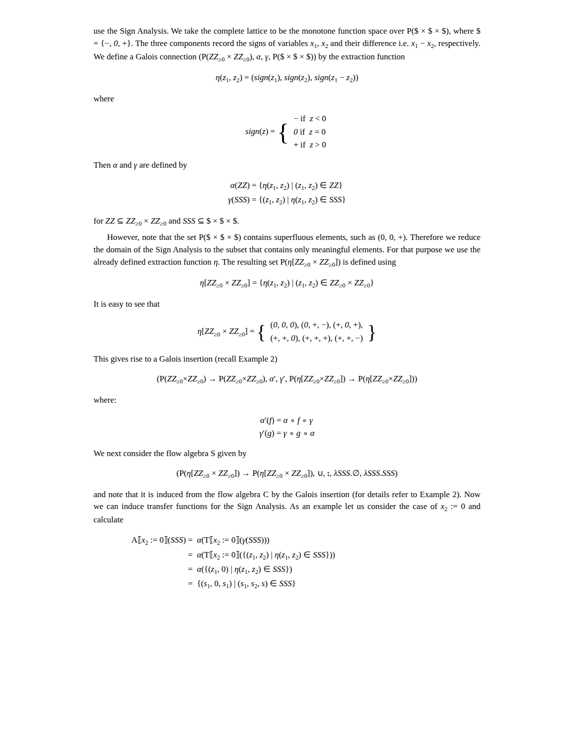use the Sign Analysis. We take the complete lattice to be the monotone function space over P($ × $ × $), where $ = {−, 0, +}. The three components record the signs of variables x1, x2 and their difference i.e. x1 − x2, respectively. We define a Galois connection (P(ZZ≥0 × ZZ≥0), α, γ, P($ × $ × $)) by the extraction function
η(z1, z2) = (sign(z1), sign(z2), sign(z1 − z2))
where
sign(z) = {
| − if z < 0 |
| 0 if z = 0 |
| + if z > 0 |
Then α and γ are defined by
| α ( ZZ ) = | { η ( z 1 , z 2 ) / ( z 1 , z 2 ) ∈ ZZ } |
| γ ( SSS ) = | {( z 1 , z 2 ) / η ( z 1 , z 2 ) ∈ SSS } |
for ZZ ⊆ ZZ≥0 × ZZ≥0 and SSS ⊆ $ × $ × $.
However, note that the set P($ × $ × $) contains superfluous elements, such as (0, 0, +). Therefore we reduce the domain of the Sign Analysis to the subset that contains only meaningful elements. For that purpose we use the already defined extraction function η. The resulting set P(η[ZZ≥0 × ZZ≥0]) is defined using
η[ZZ≥0 × ZZ≥0] = {η(z1, z2) | (z1, z2) ∈ ZZ≥0 × ZZ≥0}
It is easy to see that
η[ZZ≥0 × ZZ≥0] = {
| ( 0 , 0 , 0 ), ( 0 , +, −), (+, 0 , +), |
| (+, +, 0 ), (+, +, +), (+, +, −) |
}
This gives rise to a Galois insertion (recall Example 2)
(P(ZZ≥0×ZZ≥0) → P(ZZ≥0×ZZ≥0), α′, γ′, P(η[ZZ≥0×ZZ≥0]) → P(η[ZZ≥0×ZZ≥0]))
where:
| α ′( f ) = | α ∘ f ∘ γ |
| γ ′( g ) = | γ ∘ g ∘ α |
We next consider the flow algebra S given by
(P(η[ZZ≥0 × ZZ≥0]) → P(η[ZZ≥0 × ZZ≥0]), ∪, ⨟, λSSS.∅, λSSS.SSS)
and note that it is induced from the flow algebra C by the Galois insertion (for details refer to Example 2). Now we can induce transfer functions for the Sign Analysis. As an example let us consider the case of x2 := 0 and calculate
| A ⟦ x 2 := 0⟧( SSS ) = | α ( T ⟦ x 2 := 0⟧( γ ( SSS ))) |
| = | α ( T ⟦ x 2 := 0⟧({( z 1 , z 2 ) / η ( z 1 , z 2 ) ∈ SSS })) |
| = | α ({( z 1 , 0) / η ( z 1 , z 2 ) ∈ SSS }) |
| = | {( s 1 , 0, s 1 ) / ( s 1 , s 2 , s ) ∈ SSS } |